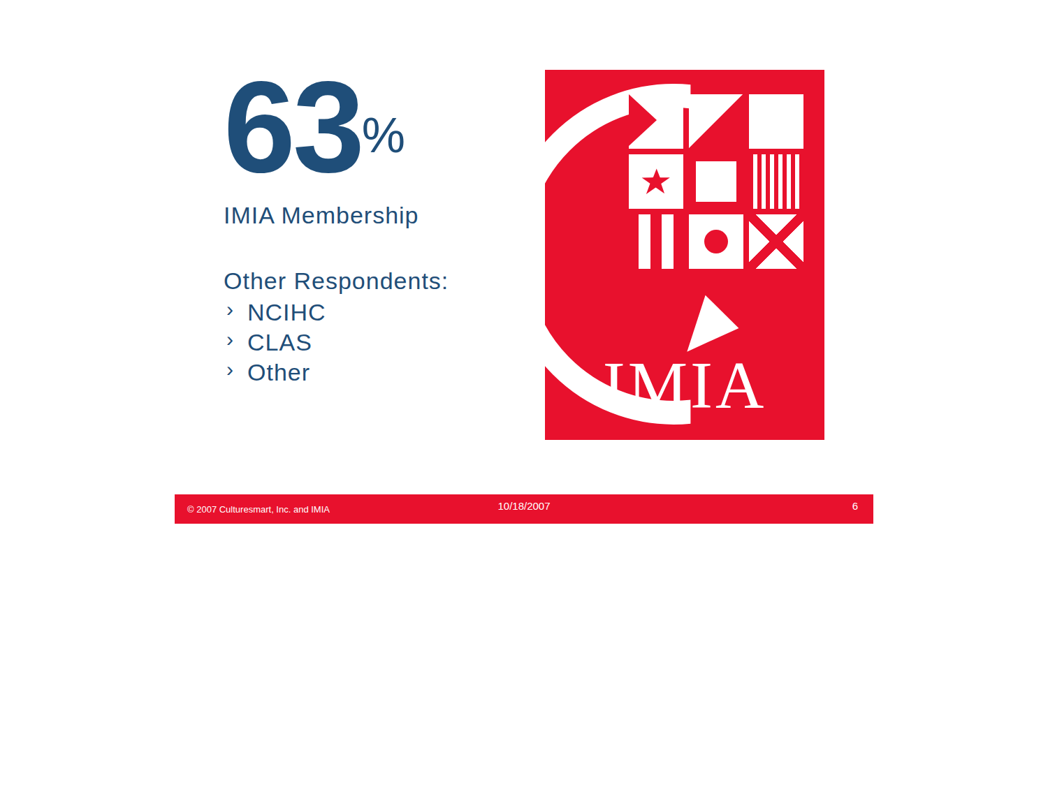63%
IMIA Membership
Other Respondents:
NCIHC
CLAS
Other
IMIA
© 2007 Culturesmart, Inc. and IMIA 10/18/2007 6